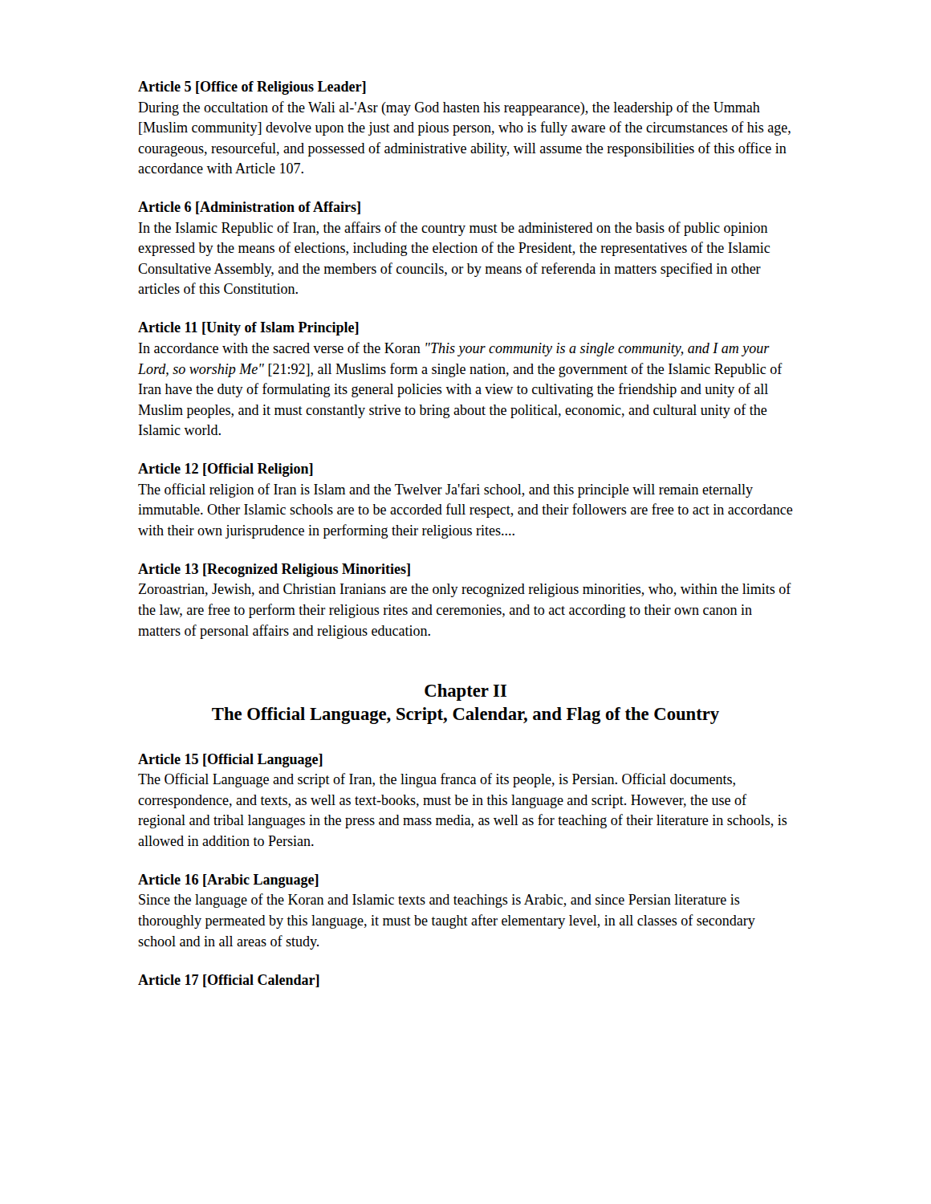Article 5 [Office of Religious Leader]
During the occultation of the Wali al-'Asr (may God hasten his reappearance), the leadership of the Ummah [Muslim community] devolve upon the just and pious person, who is fully aware of the circumstances of his age, courageous, resourceful, and possessed of administrative ability, will assume the responsibilities of this office in accordance with Article 107.
Article 6 [Administration of Affairs]
In the Islamic Republic of Iran, the affairs of the country must be administered on the basis of public opinion expressed by the means of elections, including the election of the President, the representatives of the Islamic Consultative Assembly, and the members of councils, or by means of referenda in matters specified in other articles of this Constitution.
Article 11 [Unity of Islam Principle]
In accordance with the sacred verse of the Koran "This your community is a single community, and I am your Lord, so worship Me" [21:92], all Muslims form a single nation, and the government of the Islamic Republic of Iran have the duty of formulating its general policies with a view to cultivating the friendship and unity of all Muslim peoples, and it must constantly strive to bring about the political, economic, and cultural unity of the Islamic world.
Article 12 [Official Religion]
The official religion of Iran is Islam and the Twelver Ja'fari school, and this principle will remain eternally immutable. Other Islamic schools are to be accorded full respect, and their followers are free to act in accordance with their own jurisprudence in performing their religious rites....
Article 13 [Recognized Religious Minorities]
Zoroastrian, Jewish, and Christian Iranians are the only recognized religious minorities, who, within the limits of the law, are free to perform their religious rites and ceremonies, and to act according to their own canon in matters of personal affairs and religious education.
Chapter II
The Official Language, Script, Calendar, and Flag of the Country
Article 15 [Official Language]
The Official Language and script of Iran, the lingua franca of its people, is Persian. Official documents, correspondence, and texts, as well as text-books, must be in this language and script. However, the use of regional and tribal languages in the press and mass media, as well as for teaching of their literature in schools, is allowed in addition to Persian.
Article 16 [Arabic Language]
Since the language of the Koran and Islamic texts and teachings is Arabic, and since Persian literature is thoroughly permeated by this language, it must be taught after elementary level, in all classes of secondary school and in all areas of study.
Article 17 [Official Calendar]